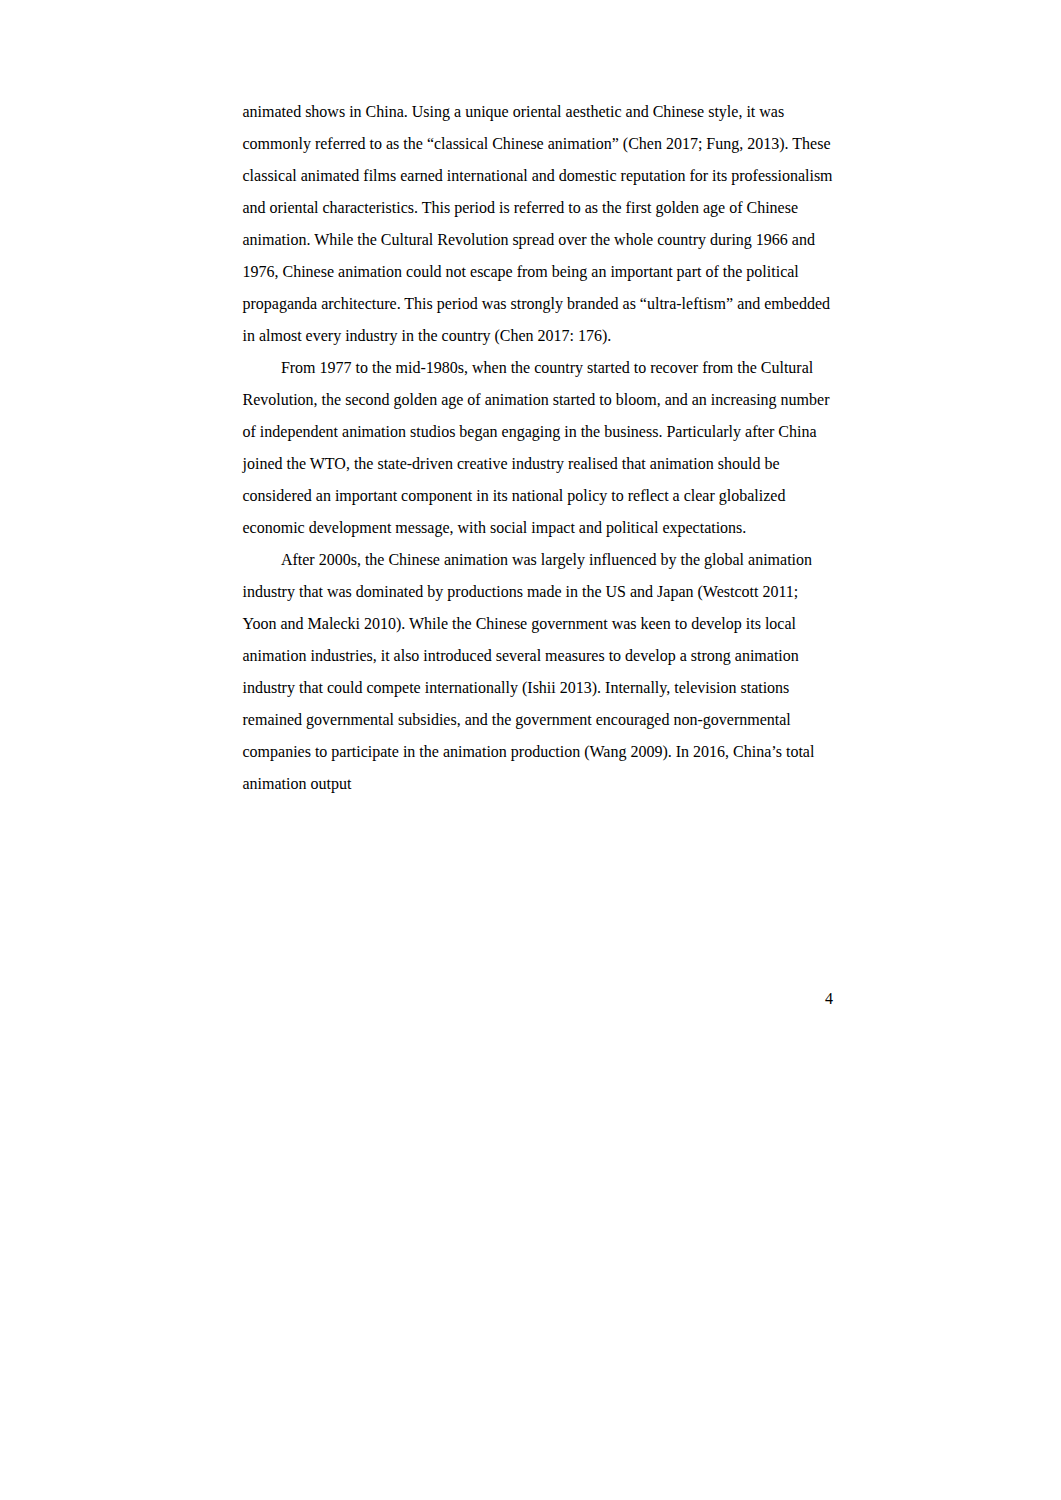animated shows in China. Using a unique oriental aesthetic and Chinese style, it was commonly referred to as the “classical Chinese animation” (Chen 2017; Fung, 2013). These classical animated films earned international and domestic reputation for its professionalism and oriental characteristics. This period is referred to as the first golden age of Chinese animation. While the Cultural Revolution spread over the whole country during 1966 and 1976, Chinese animation could not escape from being an important part of the political propaganda architecture. This period was strongly branded as “ultra-leftism” and embedded in almost every industry in the country (Chen 2017: 176).
From 1977 to the mid-1980s, when the country started to recover from the Cultural Revolution, the second golden age of animation started to bloom, and an increasing number of independent animation studios began engaging in the business. Particularly after China joined the WTO, the state-driven creative industry realised that animation should be considered an important component in its national policy to reflect a clear globalized economic development message, with social impact and political expectations.
After 2000s, the Chinese animation was largely influenced by the global animation industry that was dominated by productions made in the US and Japan (Westcott 2011; Yoon and Malecki 2010). While the Chinese government was keen to develop its local animation industries, it also introduced several measures to develop a strong animation industry that could compete internationally (Ishii 2013). Internally, television stations remained governmental subsidies, and the government encouraged non-governmental companies to participate in the animation production (Wang 2009). In 2016, China’s total animation output
4